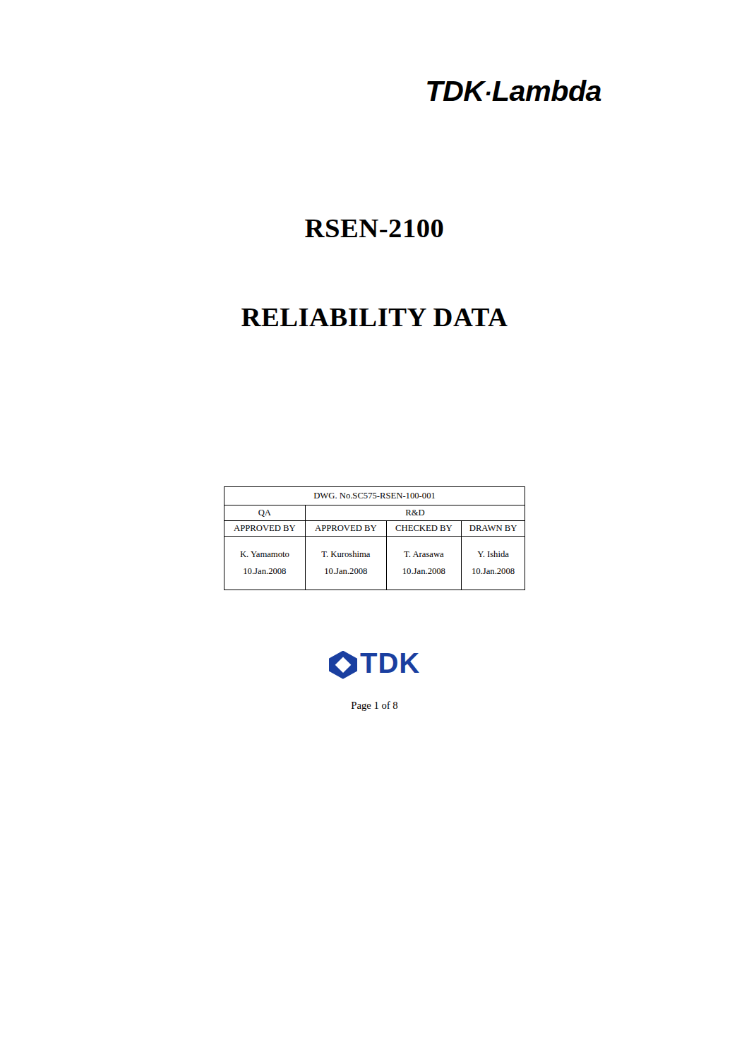TDK·Lambda
RSEN-2100
RELIABILITY DATA
| DWG. No.SC575-RSEN-100-001 |
| QA | R&D |
| APPROVED BY | APPROVED BY | CHECKED BY | DRAWN BY |
| K. Yamamoto 10.Jan.2008 | T. Kuroshima 10.Jan.2008 | T. Arasawa 10.Jan.2008 | Y. Ishida 10.Jan.2008 |
TDK
Page 1 of 8